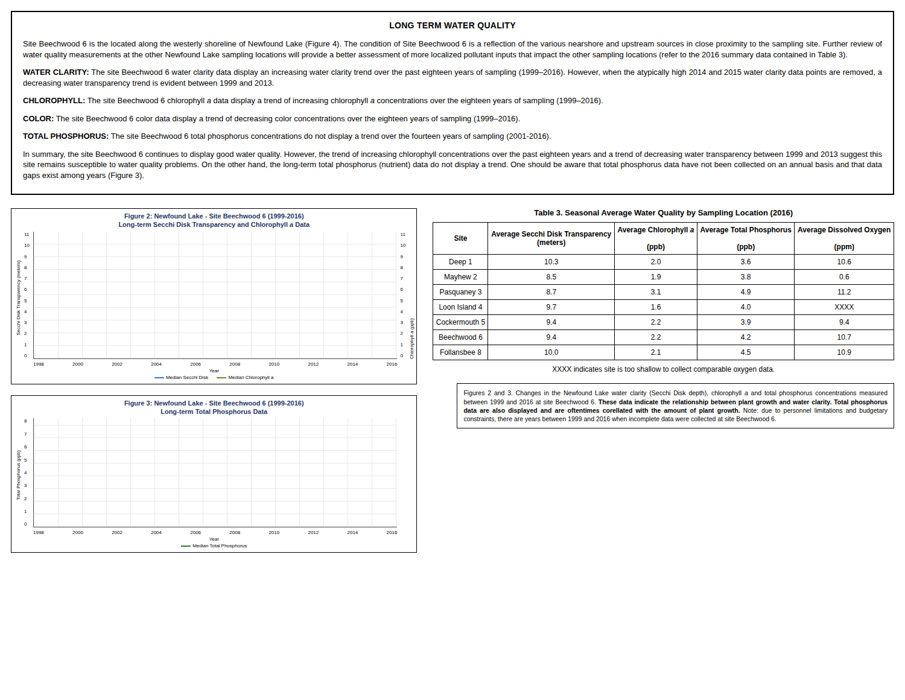LONG TERM WATER QUALITY
Site Beechwood 6 is the located along the westerly shoreline of Newfound Lake (Figure 4). The condition of Site Beechwood 6 is a reflection of the various nearshore and upstream sources in close proximity to the sampling site. Further review of water quality measurements at the other Newfound Lake sampling locations will provide a better assessment of more localized pollutant inputs that impact the other sampling locations (refer to the 2016 summary data contained in Table 3).
WATER CLARITY: The site Beechwood 6 water clarity data display an increasing water clarity trend over the past eighteen years of sampling (1999–2016). However, when the atypically high 2014 and 2015 water clarity data points are removed, a decreasing water transparency trend is evident between 1999 and 2013.
CHLOROPHYLL: The site Beechwood 6 chlorophyll a data display a trend of increasing chlorophyll a concentrations over the eighteen years of sampling (1999–2016).
COLOR: The site Beechwood 6 color data display a trend of decreasing color concentrations over the eighteen years of sampling (1999–2016).
TOTAL PHOSPHORUS: The site Beechwood 6 total phosphorus concentrations do not display a trend over the fourteen years of sampling (2001-2016).
In summary, the site Beechwood 6 continues to display good water quality. However, the trend of increasing chlorophyll concentrations over the past eighteen years and a trend of decreasing water transparency between 1999 and 2013 suggest this site remains susceptible to water quality problems. On the other hand, the long-term total phosphorus (nutrient) data do not display a trend. One should be aware that total phosphorus data have not been collected on an annual basis and that data gaps exist among years (Figure 3).
Figure 2: Newfound Lake - Site Beechwood 6 (1999-2016)
Long-term Secchi Disk Transparency and Chlorophyll a Data
Secchi Disk Transparency (meters) Chlorophyll a (ppb)
11109876543210
11109876543210
1998200020022004200620082010201220142016
Year
Median Secchi Disk Median Chlorophyll a
Figure 3: Newfound Lake - Site Beechwood 6 (1999-2016)
Long-term Total Phosphorus Data
Total Phosphorus (ppb)
876543210
1998200020022004200620082010201220142016
Year
Median Total Phosphorus
Table 3. Seasonal Average Water Quality by Sampling Location (2016)
| Site | Average Secchi Disk Transparency (meters) | Average Chlorophyll a (ppb) | Average Total Phosphorus (ppb) | Average Dissolved Oxygen (ppm) |
| --- | --- | --- | --- | --- |
| Deep 1 | 10.3 | 2.0 | 3.6 | 10.6 |
| Mayhew 2 | 8.5 | 1.9 | 3.8 | 0.6 |
| Pasquaney 3 | 8.7 | 3.1 | 4.9 | 11.2 |
| Loon Island 4 | 9.7 | 1.6 | 4.0 | XXXX |
| Cockermouth 5 | 9.4 | 2.2 | 3.9 | 9.4 |
| Beechwood 6 | 9.4 | 2.2 | 4.2 | 10.7 |
| Follansbee 8 | 10.0 | 2.1 | 4.5 | 10.9 |
XXXX indicates site is too shallow to collect comparable oxygen data.
Figures 2 and 3. Changes in the Newfound Lake water clarity (Secchi Disk depth), chlorophyll a and total phosphorus concentrations measured between 1999 and 2016 at site Beechwood 6. These data indicate the relationship between plant growth and water clarity. Total phosphorus data are also displayed and are oftentimes corellated with the amount of plant growth. Note: due to personnel limitations and budgetary constraints, there are years between 1999 and 2016 when incomplete data were collected at site Beechwood 6.